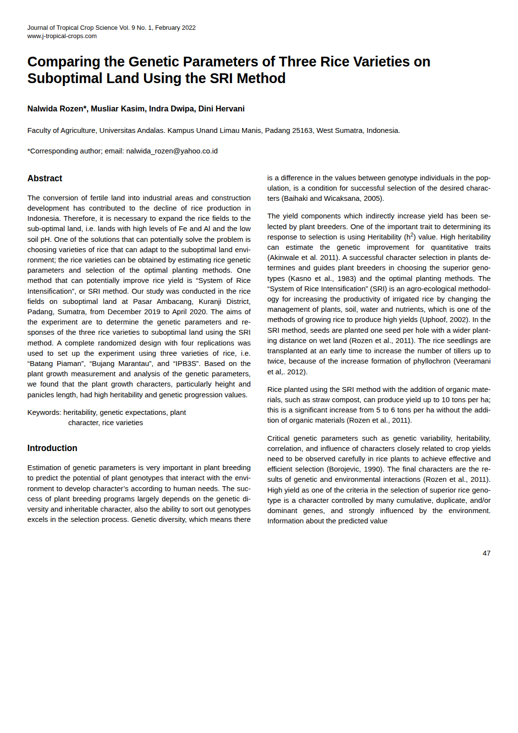Journal of Tropical Crop Science Vol. 9 No. 1, February 2022
www.j-tropical-crops.com
Comparing the Genetic Parameters of Three Rice Varieties on Suboptimal Land Using the SRI Method
Nalwida Rozen*, Musliar Kasim, Indra Dwipa, Dini Hervani
Faculty of Agriculture, Universitas Andalas. Kampus Unand Limau Manis, Padang 25163, West Sumatra, Indonesia.
*Corresponding author; email: nalwida_rozen@yahoo.co.id
Abstract
The conversion of fertile land into industrial areas and construction development has contributed to the decline of rice production in Indonesia. Therefore, it is necessary to expand the rice fields to the sub-optimal land, i.e. lands with high levels of Fe and Al and the low soil pH. One of the solutions that can potentially solve the problem is choosing varieties of rice that can adapt to the suboptimal land environment; the rice varieties can be obtained by estimating rice genetic parameters and selection of the optimal planting methods. One method that can potentially improve rice yield is “System of Rice Intensification”, or SRI method. Our study was conducted in the rice fields on suboptimal land at Pasar Ambacang, Kuranji District, Padang, Sumatra, from December 2019 to April 2020. The aims of the experiment are to determine the genetic parameters and responses of the three rice varieties to suboptimal land using the SRI method. A complete randomized design with four replications was used to set up the experiment using three varieties of rice, i.e. “Batang Piaman”, “Bujang Marantau”, and “IPB3S”. Based on the plant growth measurement and analysis of the genetic parameters, we found that the plant growth characters, particularly height and panicles length, had high heritability and genetic progression values.
Keywords: heritability, genetic expectations, plant character, rice varieties
Introduction
Estimation of genetic parameters is very important in plant breeding to predict the potential of plant genotypes that interact with the environment to develop character’s according to human needs. The success of plant breeding programs largely depends on the genetic diversity and inheritable character, also the ability to sort out genotypes excels in the selection process. Genetic diversity, which means there is a difference in the values between genotype individuals in the population, is a condition for successful selection of the desired characters (Baihaki and Wicaksana, 2005).
The yield components which indirectly increase yield has been selected by plant breeders. One of the important trait to determining its response to selection is using Heritability (h2) value. High heritability can estimate the genetic improvement for quantitative traits (Akinwale et al. 2011). A successful character selection in plants determines and guides plant breeders in choosing the superior genotypes (Kasno et al., 1983) and the optimal planting methods. The “System of Rice Intensification” (SRI) is an agro-ecological methodology for increasing the productivity of irrigated rice by changing the management of plants, soil, water and nutrients, which is one of the methods of growing rice to produce high yields (Uphoof, 2002). In the SRI method, seeds are planted one seed per hole with a wider planting distance on wet land (Rozen et al., 2011). The rice seedlings are transplanted at an early time to increase the number of tillers up to twice, because of the increase formation of phyllochron (Veeramani et al,. 2012).
Rice planted using the SRI method with the addition of organic materials, such as straw compost, can produce yield up to 10 tons per ha; this is a significant increase from 5 to 6 tons per ha without the addition of organic materials (Rozen et al., 2011).
Critical genetic parameters such as genetic variability, heritability, correlation, and influence of characters closely related to crop yields need to be observed carefully in rice plants to achieve effective and efficient selection (Borojevic, 1990). The final characters are the results of genetic and environmental interactions (Rozen et al., 2011). High yield as one of the criteria in the selection of superior rice genotype is a character controlled by many cumulative, duplicate, and/or dominant genes, and strongly influenced by the environment. Information about the predicted value
47